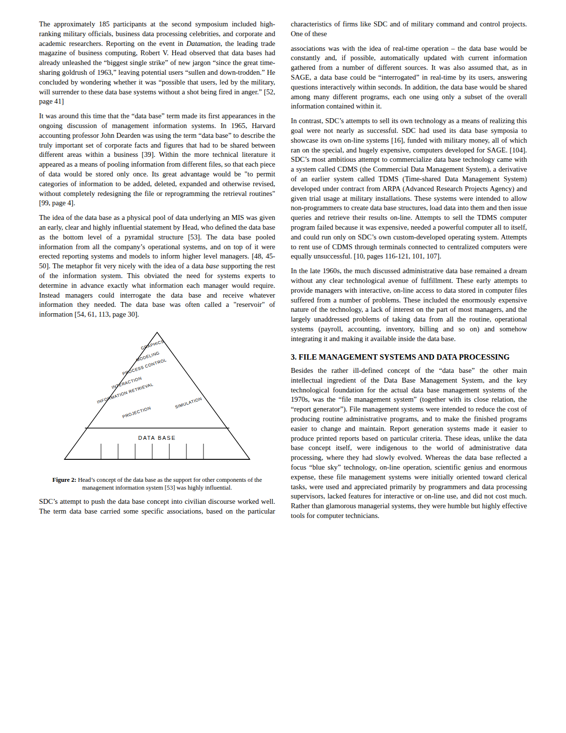The approximately 185 participants at the second symposium included high-ranking military officials, business data processing celebrities, and corporate and academic researchers. Reporting on the event in Datamation, the leading trade magazine of business computing, Robert V. Head observed that data bases had already unleashed the “biggest single strike” of new jargon “since the great time-sharing goldrush of 1963,” leaving potential users “sullen and down-trodden.” He concluded by wondering whether it was “possible that users, led by the military, will surrender to these data base systems without a shot being fired in anger.” [52, page 41]
It was around this time that the “data base” term made its first appearances in the ongoing discussion of management information systems. In 1965, Harvard accounting professor John Dearden was using the term “data base” to describe the truly important set of corporate facts and figures that had to be shared between different areas within a business [39]. Within the more technical literature it appeared as a means of pooling information from different files, so that each piece of data would be stored only once. Its great advantage would be "to permit categories of information to be added, deleted, expanded and otherwise revised, without completely redesigning the file or reprogramming the retrieval routines" [99, page 4].
The idea of the data base as a physical pool of data underlying an MIS was given an early, clear and highly influential statement by Head, who defined the data base as the bottom level of a pyramidal structure [53]. The data base pooled information from all the company’s operational systems, and on top of it were erected reporting systems and models to inform higher level managers. [48, 45-50]. The metaphor fit very nicely with the idea of a data base supporting the rest of the information system. This obviated the need for systems experts to determine in advance exactly what information each manager would require. Instead managers could interrogate the data base and receive whatever information they needed. The data base was often called a "reservoir" of information [54, 61, 113, page 30].
GRAPHICS MODELING PROCESS CONTROL INTERACTION INFORMATION RETRIEVAL SIMULATION PROJECTION DATA BASE
Figure 2: Head’s concept of the data base as the support for other components of the management information system [53] was highly influential.
SDC’s attempt to push the data base concept into civilian discourse worked well. The term data base carried some specific associations, based on the particular characteristics of firms like SDC and of military command and control projects. One of these
associations was with the idea of real-time operation – the data base would be constantly and, if possible, automatically updated with current information gathered from a number of different sources. It was also assumed that, as in SAGE, a data base could be “interrogated” in real-time by its users, answering questions interactively within seconds. In addition, the data base would be shared among many different programs, each one using only a subset of the overall information contained within it.
In contrast, SDC’s attempts to sell its own technology as a means of realizing this goal were not nearly as successful. SDC had used its data base symposia to showcase its own on-line systems [16], funded with military money, all of which ran on the special, and hugely expensive, computers developed for SAGE. [104]. SDC’s most ambitious attempt to commercialize data base technology came with a system called CDMS (the Commercial Data Management System), a derivative of an earlier system called TDMS (Time-shared Data Management System) developed under contract from ARPA (Advanced Research Projects Agency) and given trial usage at military installations. These systems were intended to allow non-programmers to create data base structures, load data into them and then issue queries and retrieve their results on-line. Attempts to sell the TDMS computer program failed because it was expensive, needed a powerful computer all to itself, and could run only on SDC’s own custom-developed operating system. Attempts to rent use of CDMS through terminals connected to centralized computers were equally unsuccessful. [10, pages 116-121, 101, 107].
In the late 1960s, the much discussed administrative data base remained a dream without any clear technological avenue of fulfillment. These early attempts to provide managers with interactive, on-line access to data stored in computer files suffered from a number of problems. These included the enormously expensive nature of the technology, a lack of interest on the part of most managers, and the largely unaddressed problems of taking data from all the routine, operational systems (payroll, accounting, inventory, billing and so on) and somehow integrating it and making it available inside the data base.
3. FILE MANAGEMENT SYSTEMS AND DATA PROCESSING
Besides the rather ill-defined concept of the “data base” the other main intellectual ingredient of the Data Base Management System, and the key technological foundation for the actual data base management systems of the 1970s, was the “file management system” (together with its close relation, the “report generator”). File management systems were intended to reduce the cost of producing routine administrative programs, and to make the finished programs easier to change and maintain. Report generation systems made it easier to produce printed reports based on particular criteria. These ideas, unlike the data base concept itself, were indigenous to the world of administrative data processing, where they had slowly evolved. Whereas the data base reflected a focus “blue sky” technology, on-line operation, scientific genius and enormous expense, these file management systems were initially oriented toward clerical tasks, were used and appreciated primarily by programmers and data processing supervisors, lacked features for interactive or on-line use, and did not cost much. Rather than glamorous managerial systems, they were humble but highly effective tools for computer technicians.